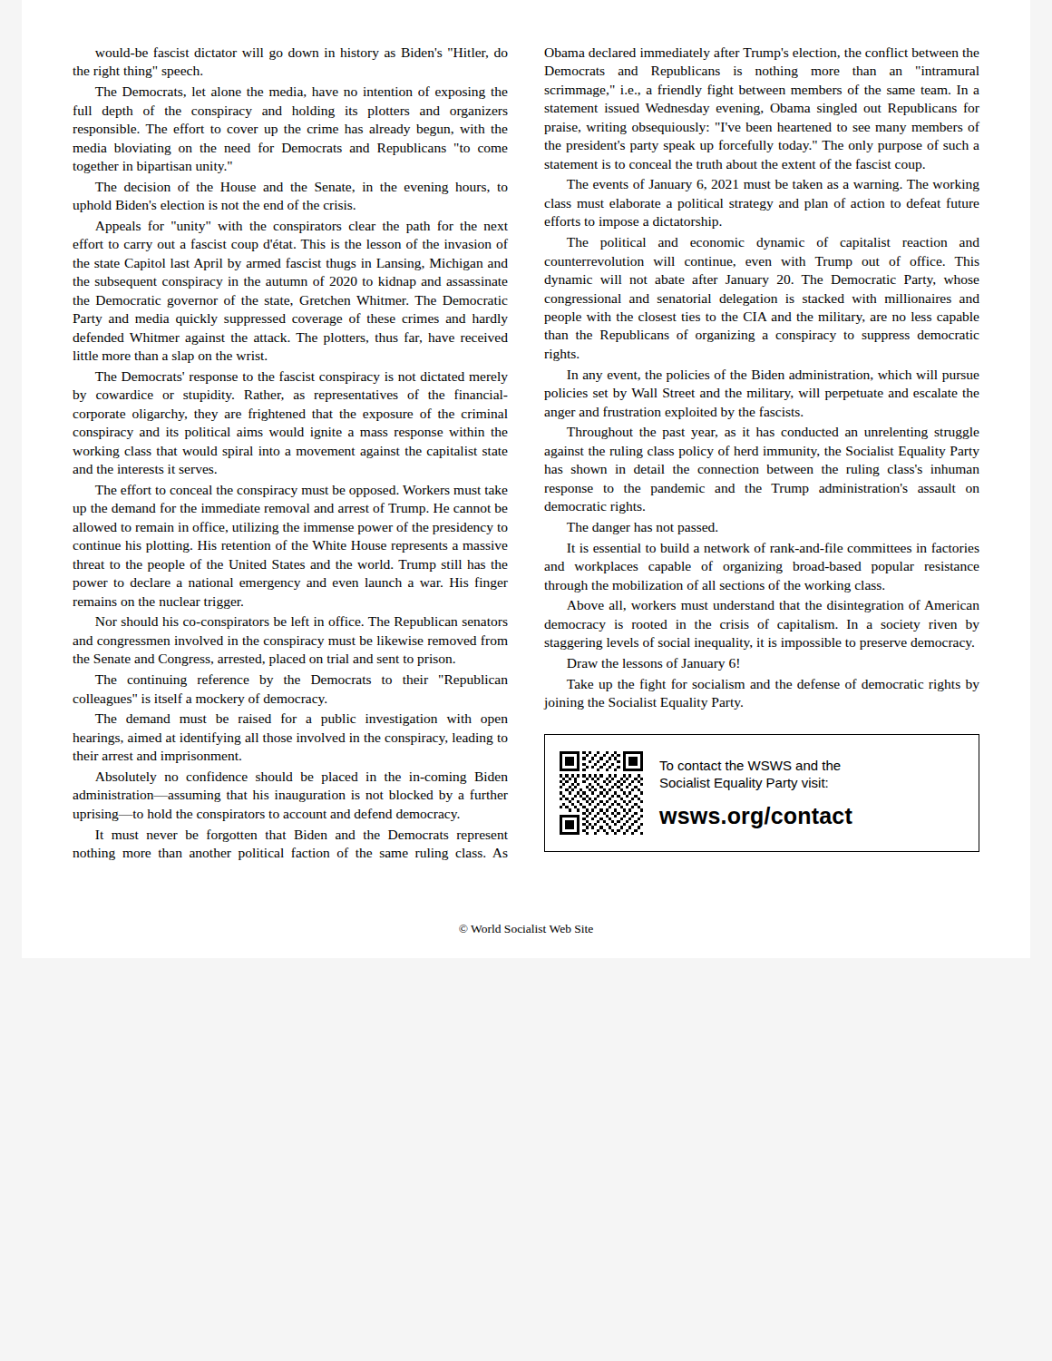would-be fascist dictator will go down in history as Biden's "Hitler, do the right thing" speech.
The Democrats, let alone the media, have no intention of exposing the full depth of the conspiracy and holding its plotters and organizers responsible. The effort to cover up the crime has already begun, with the media bloviating on the need for Democrats and Republicans "to come together in bipartisan unity."
The decision of the House and the Senate, in the evening hours, to uphold Biden's election is not the end of the crisis.
Appeals for "unity" with the conspirators clear the path for the next effort to carry out a fascist coup d'état. This is the lesson of the invasion of the state Capitol last April by armed fascist thugs in Lansing, Michigan and the subsequent conspiracy in the autumn of 2020 to kidnap and assassinate the Democratic governor of the state, Gretchen Whitmer. The Democratic Party and media quickly suppressed coverage of these crimes and hardly defended Whitmer against the attack. The plotters, thus far, have received little more than a slap on the wrist.
The Democrats' response to the fascist conspiracy is not dictated merely by cowardice or stupidity. Rather, as representatives of the financial-corporate oligarchy, they are frightened that the exposure of the criminal conspiracy and its political aims would ignite a mass response within the working class that would spiral into a movement against the capitalist state and the interests it serves.
The effort to conceal the conspiracy must be opposed. Workers must take up the demand for the immediate removal and arrest of Trump. He cannot be allowed to remain in office, utilizing the immense power of the presidency to continue his plotting. His retention of the White House represents a massive threat to the people of the United States and the world. Trump still has the power to declare a national emergency and even launch a war. His finger remains on the nuclear trigger.
Nor should his co-conspirators be left in office. The Republican senators and congressmen involved in the conspiracy must be likewise removed from the Senate and Congress, arrested, placed on trial and sent to prison.
The continuing reference by the Democrats to their "Republican colleagues" is itself a mockery of democracy.
The demand must be raised for a public investigation with open hearings, aimed at identifying all those involved in the conspiracy, leading to their arrest and imprisonment.
Absolutely no confidence should be placed in the in-coming Biden administration—assuming that his inauguration is not blocked by a further uprising—to hold the conspirators to account and defend democracy.
It must never be forgotten that Biden and the Democrats represent nothing more than another political faction of the same ruling class. As Obama declared immediately after Trump's election, the conflict between the Democrats and Republicans is nothing more than an "intramural scrimmage," i.e., a friendly fight between members of the same team. In a statement issued Wednesday evening, Obama singled out Republicans for praise, writing obsequiously: "I've been heartened to see many members of the president's party speak up forcefully today." The only purpose of such a statement is to conceal the truth about the extent of the fascist coup.
The events of January 6, 2021 must be taken as a warning. The working class must elaborate a political strategy and plan of action to defeat future efforts to impose a dictatorship.
The political and economic dynamic of capitalist reaction and counterrevolution will continue, even with Trump out of office. This dynamic will not abate after January 20. The Democratic Party, whose congressional and senatorial delegation is stacked with millionaires and people with the closest ties to the CIA and the military, are no less capable than the Republicans of organizing a conspiracy to suppress democratic rights.
In any event, the policies of the Biden administration, which will pursue policies set by Wall Street and the military, will perpetuate and escalate the anger and frustration exploited by the fascists.
Throughout the past year, as it has conducted an unrelenting struggle against the ruling class policy of herd immunity, the Socialist Equality Party has shown in detail the connection between the ruling class's inhuman response to the pandemic and the Trump administration's assault on democratic rights.
The danger has not passed.
It is essential to build a network of rank-and-file committees in factories and workplaces capable of organizing broad-based popular resistance through the mobilization of all sections of the working class.
Above all, workers must understand that the disintegration of American democracy is rooted in the crisis of capitalism. In a society riven by staggering levels of social inequality, it is impossible to preserve democracy.
Draw the lessons of January 6!
Take up the fight for socialism and the defense of democratic rights by joining the Socialist Equality Party.
To contact the WSWS and the
Socialist Equality Party visit:
wsws.org/contact
© World Socialist Web Site